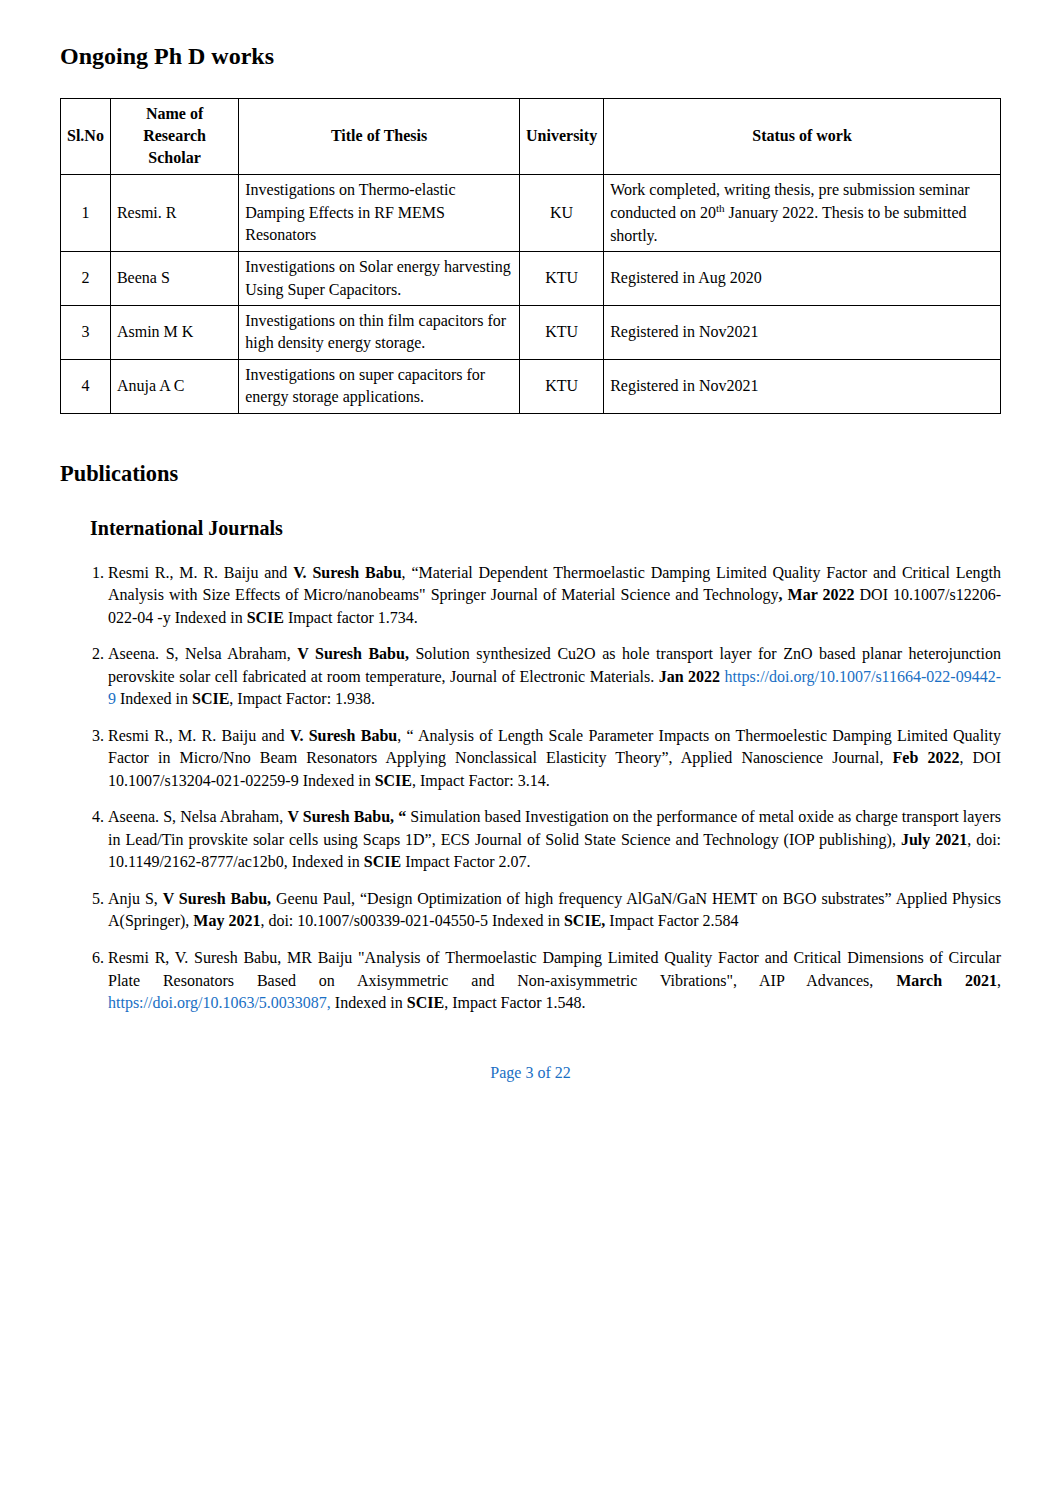Ongoing Ph D works
| Sl.No | Name of Research Scholar | Title of Thesis | University | Status of work |
| --- | --- | --- | --- | --- |
| 1 | Resmi. R | Investigations on Thermo-elastic Damping Effects in RF MEMS Resonators | KU | Work completed, writing thesis, pre submission seminar conducted on 20 th January 2022. Thesis to be submitted shortly. |
| 2 | Beena S | Investigations on Solar energy harvesting Using Super Capacitors. | KTU | Registered in Aug 2020 |
| 3 | Asmin M K | Investigations on thin film capacitors for high density energy storage. | KTU | Registered in Nov2021 |
| 4 | Anuja A C | Investigations on super capacitors for energy storage applications. | KTU | Registered in Nov2021 |
Publications
International Journals
Resmi R., M. R. Baiju and V. Suresh Babu, “Material Dependent Thermoelastic Damping Limited Quality Factor and Critical Length Analysis with Size Effects of Micro/nanobeams" Springer Journal of Material Science and Technology, Mar 2022 DOI 10.1007/s12206-022-04 -y Indexed in SCIE Impact factor 1.734.
Aseena. S, Nelsa Abraham, V Suresh Babu, Solution synthesized Cu2O as hole transport layer for ZnO based planar heterojunction perovskite solar cell fabricated at room temperature, Journal of Electronic Materials. Jan 2022 https://doi.org/10.1007/s11664-022-09442-9 Indexed in SCIE, Impact Factor: 1.938.
Resmi R., M. R. Baiju and V. Suresh Babu, “ Analysis of Length Scale Parameter Impacts on Thermoelestic Damping Limited Quality Factor in Micro/Nno Beam Resonators Applying Nonclassical Elasticity Theory”, Applied Nanoscience Journal, Feb 2022, DOI 10.1007/s13204-021-02259-9 Indexed in SCIE, Impact Factor: 3.14.
Aseena. S, Nelsa Abraham, V Suresh Babu, “ Simulation based Investigation on the performance of metal oxide as charge transport layers in Lead/Tin provskite solar cells using Scaps 1D”, ECS Journal of Solid State Science and Technology (IOP publishing), July 2021, doi: 10.1149/2162-8777/ac12b0, Indexed in SCIE Impact Factor 2.07.
Anju S, V Suresh Babu, Geenu Paul, “Design Optimization of high frequency AlGaN/GaN HEMT on BGO substrates” Applied Physics A(Springer), May 2021, doi: 10.1007/s00339-021-04550-5 Indexed in SCIE, Impact Factor 2.584
Resmi R, V. Suresh Babu, MR Baiju "Analysis of Thermoelastic Damping Limited Quality Factor and Critical Dimensions of Circular Plate Resonators Based on Axisymmetric and Non-axisymmetric Vibrations", AIP Advances, March 2021, https://doi.org/10.1063/5.0033087, Indexed in SCIE, Impact Factor 1.548.
Page 3 of 22